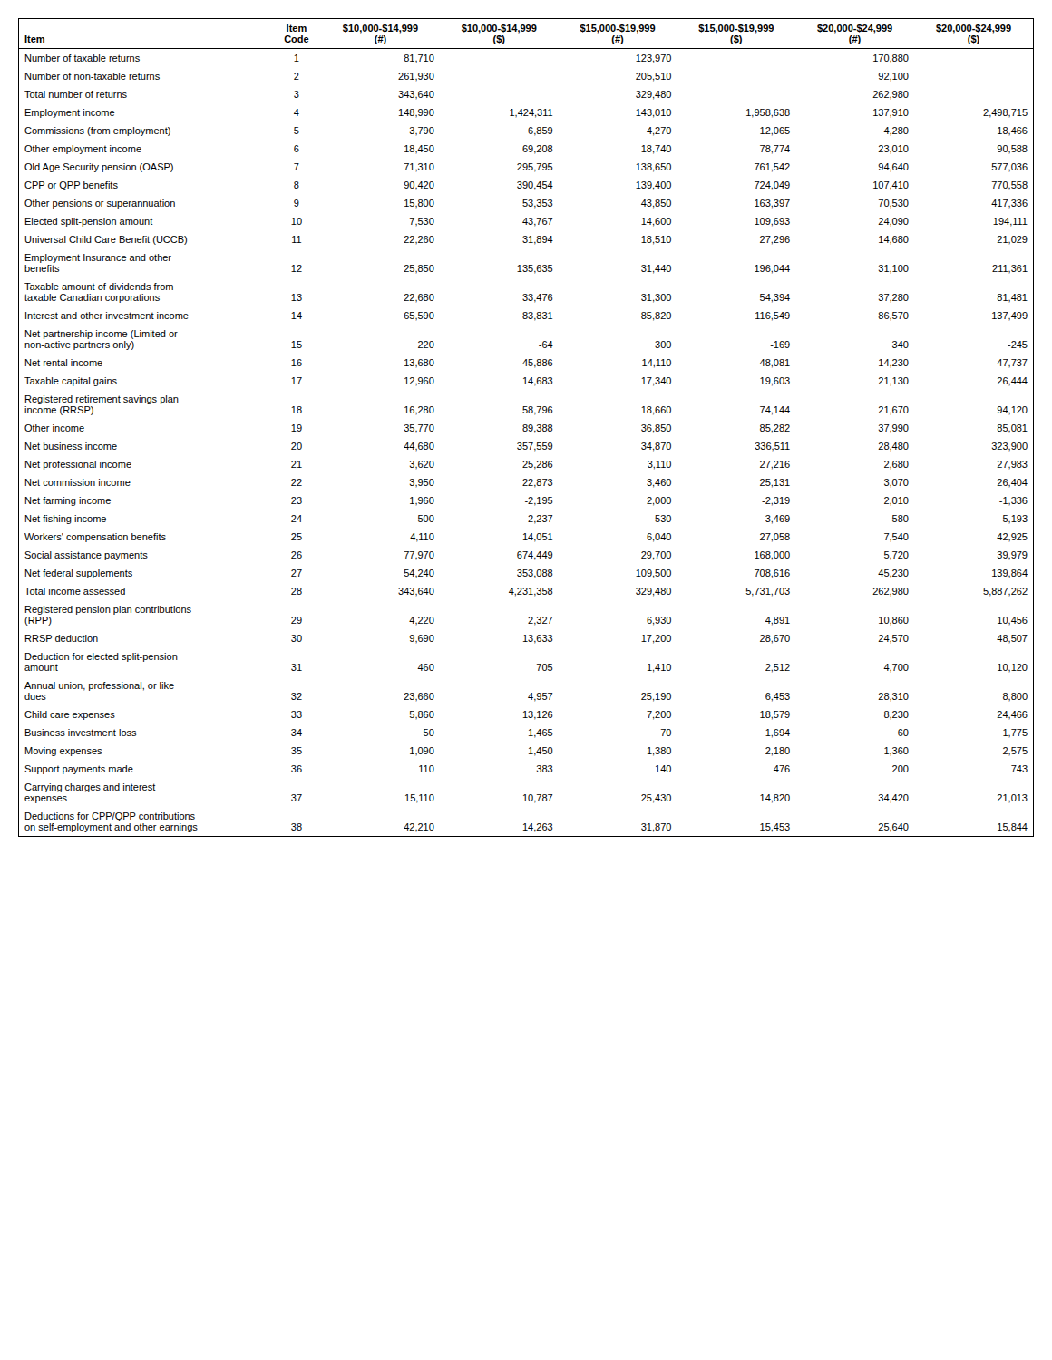| Item | Item Code | $10,000-$14,999 (#) | $10,000-$14,999 ($) | $15,000-$19,999 (#) | $15,000-$19,999 ($) | $20,000-$24,999 (#) | $20,000-$24,999 ($) |
| --- | --- | --- | --- | --- | --- | --- | --- |
| Number of taxable returns | 1 | 81,710 | | 123,970 | | 170,880 | |
| Number of non-taxable returns | 2 | 261,930 | | 205,510 | | 92,100 | |
| Total number of returns | 3 | 343,640 | | 329,480 | | 262,980 | |
| Employment income | 4 | 148,990 | 1,424,311 | 143,010 | 1,958,638 | 137,910 | 2,498,715 |
| Commissions (from employment) | 5 | 3,790 | 6,859 | 4,270 | 12,065 | 4,280 | 18,466 |
| Other employment income | 6 | 18,450 | 69,208 | 18,740 | 78,774 | 23,010 | 90,588 |
| Old Age Security pension (OASP) | 7 | 71,310 | 295,795 | 138,650 | 761,542 | 94,640 | 577,036 |
| CPP or QPP benefits | 8 | 90,420 | 390,454 | 139,400 | 724,049 | 107,410 | 770,558 |
| Other pensions or superannuation | 9 | 15,800 | 53,353 | 43,850 | 163,397 | 70,530 | 417,336 |
| Elected split-pension amount | 10 | 7,530 | 43,767 | 14,600 | 109,693 | 24,090 | 194,111 |
| Universal Child Care Benefit (UCCB) | 11 | 22,260 | 31,894 | 18,510 | 27,296 | 14,680 | 21,029 |
| Employment Insurance and other benefits | 12 | 25,850 | 135,635 | 31,440 | 196,044 | 31,100 | 211,361 |
| Taxable amount of dividends from taxable Canadian corporations | 13 | 22,680 | 33,476 | 31,300 | 54,394 | 37,280 | 81,481 |
| Interest and other investment income | 14 | 65,590 | 83,831 | 85,820 | 116,549 | 86,570 | 137,499 |
| Net partnership income (Limited or non-active partners only) | 15 | 220 | -64 | 300 | -169 | 340 | -245 |
| Net rental income | 16 | 13,680 | 45,886 | 14,110 | 48,081 | 14,230 | 47,737 |
| Taxable capital gains | 17 | 12,960 | 14,683 | 17,340 | 19,603 | 21,130 | 26,444 |
| Registered retirement savings plan income (RRSP) | 18 | 16,280 | 58,796 | 18,660 | 74,144 | 21,670 | 94,120 |
| Other income | 19 | 35,770 | 89,388 | 36,850 | 85,282 | 37,990 | 85,081 |
| Net business income | 20 | 44,680 | 357,559 | 34,870 | 336,511 | 28,480 | 323,900 |
| Net professional income | 21 | 3,620 | 25,286 | 3,110 | 27,216 | 2,680 | 27,983 |
| Net commission income | 22 | 3,950 | 22,873 | 3,460 | 25,131 | 3,070 | 26,404 |
| Net farming income | 23 | 1,960 | -2,195 | 2,000 | -2,319 | 2,010 | -1,336 |
| Net fishing income | 24 | 500 | 2,237 | 530 | 3,469 | 580 | 5,193 |
| Workers' compensation benefits | 25 | 4,110 | 14,051 | 6,040 | 27,058 | 7,540 | 42,925 |
| Social assistance payments | 26 | 77,970 | 674,449 | 29,700 | 168,000 | 5,720 | 39,979 |
| Net federal supplements | 27 | 54,240 | 353,088 | 109,500 | 708,616 | 45,230 | 139,864 |
| Total income assessed | 28 | 343,640 | 4,231,358 | 329,480 | 5,731,703 | 262,980 | 5,887,262 |
| Registered pension plan contributions (RPP) | 29 | 4,220 | 2,327 | 6,930 | 4,891 | 10,860 | 10,456 |
| RRSP deduction | 30 | 9,690 | 13,633 | 17,200 | 28,670 | 24,570 | 48,507 |
| Deduction for elected split-pension amount | 31 | 460 | 705 | 1,410 | 2,512 | 4,700 | 10,120 |
| Annual union, professional, or like dues | 32 | 23,660 | 4,957 | 25,190 | 6,453 | 28,310 | 8,800 |
| Child care expenses | 33 | 5,860 | 13,126 | 7,200 | 18,579 | 8,230 | 24,466 |
| Business investment loss | 34 | 50 | 1,465 | 70 | 1,694 | 60 | 1,775 |
| Moving expenses | 35 | 1,090 | 1,450 | 1,380 | 2,180 | 1,360 | 2,575 |
| Support payments made | 36 | 110 | 383 | 140 | 476 | 200 | 743 |
| Carrying charges and interest expenses | 37 | 15,110 | 10,787 | 25,430 | 14,820 | 34,420 | 21,013 |
| Deductions for CPP/QPP contributions on self-employment and other earnings | 38 | 42,210 | 14,263 | 31,870 | 15,453 | 25,640 | 15,844 |